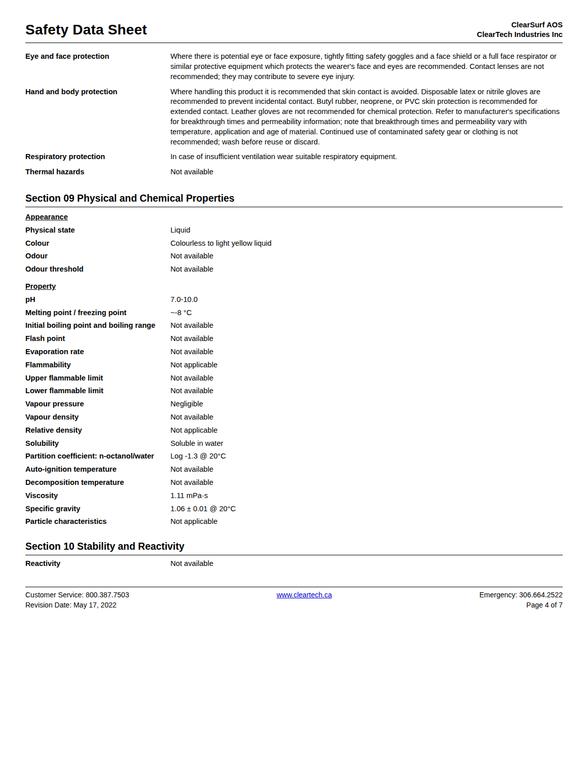Safety Data Sheet
ClearSurf AOS
ClearTech Industries Inc
| Eye and face protection | Where there is potential eye or face exposure, tightly fitting safety goggles and a face shield or a full face respirator or similar protective equipment which protects the wearer's face and eyes are recommended. Contact lenses are not recommended; they may contribute to severe eye injury. |
| Hand and body protection | Where handling this product it is recommended that skin contact is avoided. Disposable latex or nitrile gloves are recommended to prevent incidental contact. Butyl rubber, neoprene, or PVC skin protection is recommended for extended contact. Leather gloves are not recommended for chemical protection. Refer to manufacturer's specifications for breakthrough times and permeability information; note that breakthrough times and permeability vary with temperature, application and age of material. Continued use of contaminated safety gear or clothing is not recommended; wash before reuse or discard. |
| Respiratory protection | In case of insufficient ventilation wear suitable respiratory equipment. |
| Thermal hazards | Not available |
Section 09 Physical and Chemical Properties
Appearance
| Physical state | Liquid |
| Colour | Colourless to light yellow liquid |
| Odour | Not available |
| Odour threshold | Not available |
Property
| pH | 7.0-10.0 |
| Melting point / freezing point | ~-8 °C |
| Initial boiling point and boiling range | Not available |
| Flash point | Not available |
| Evaporation rate | Not available |
| Flammability | Not applicable |
| Upper flammable limit | Not available |
| Lower flammable limit | Not available |
| Vapour pressure | Negligible |
| Vapour density | Not available |
| Relative density | Not applicable |
| Solubility | Soluble in water |
| Partition coefficient: n-octanol/water | Log -1.3 @ 20°C |
| Auto-ignition temperature | Not available |
| Decomposition temperature | Not available |
| Viscosity | 1.11 mPa·s |
| Specific gravity | 1.06 ± 0.01 @ 20°C |
| Particle characteristics | Not applicable |
Section 10 Stability and Reactivity
| Reactivity | Not available |
Customer Service: 800.387.7503
Revision Date: May 17, 2022
www.cleartech.ca
Emergency: 306.664.2522
Page 4 of 7